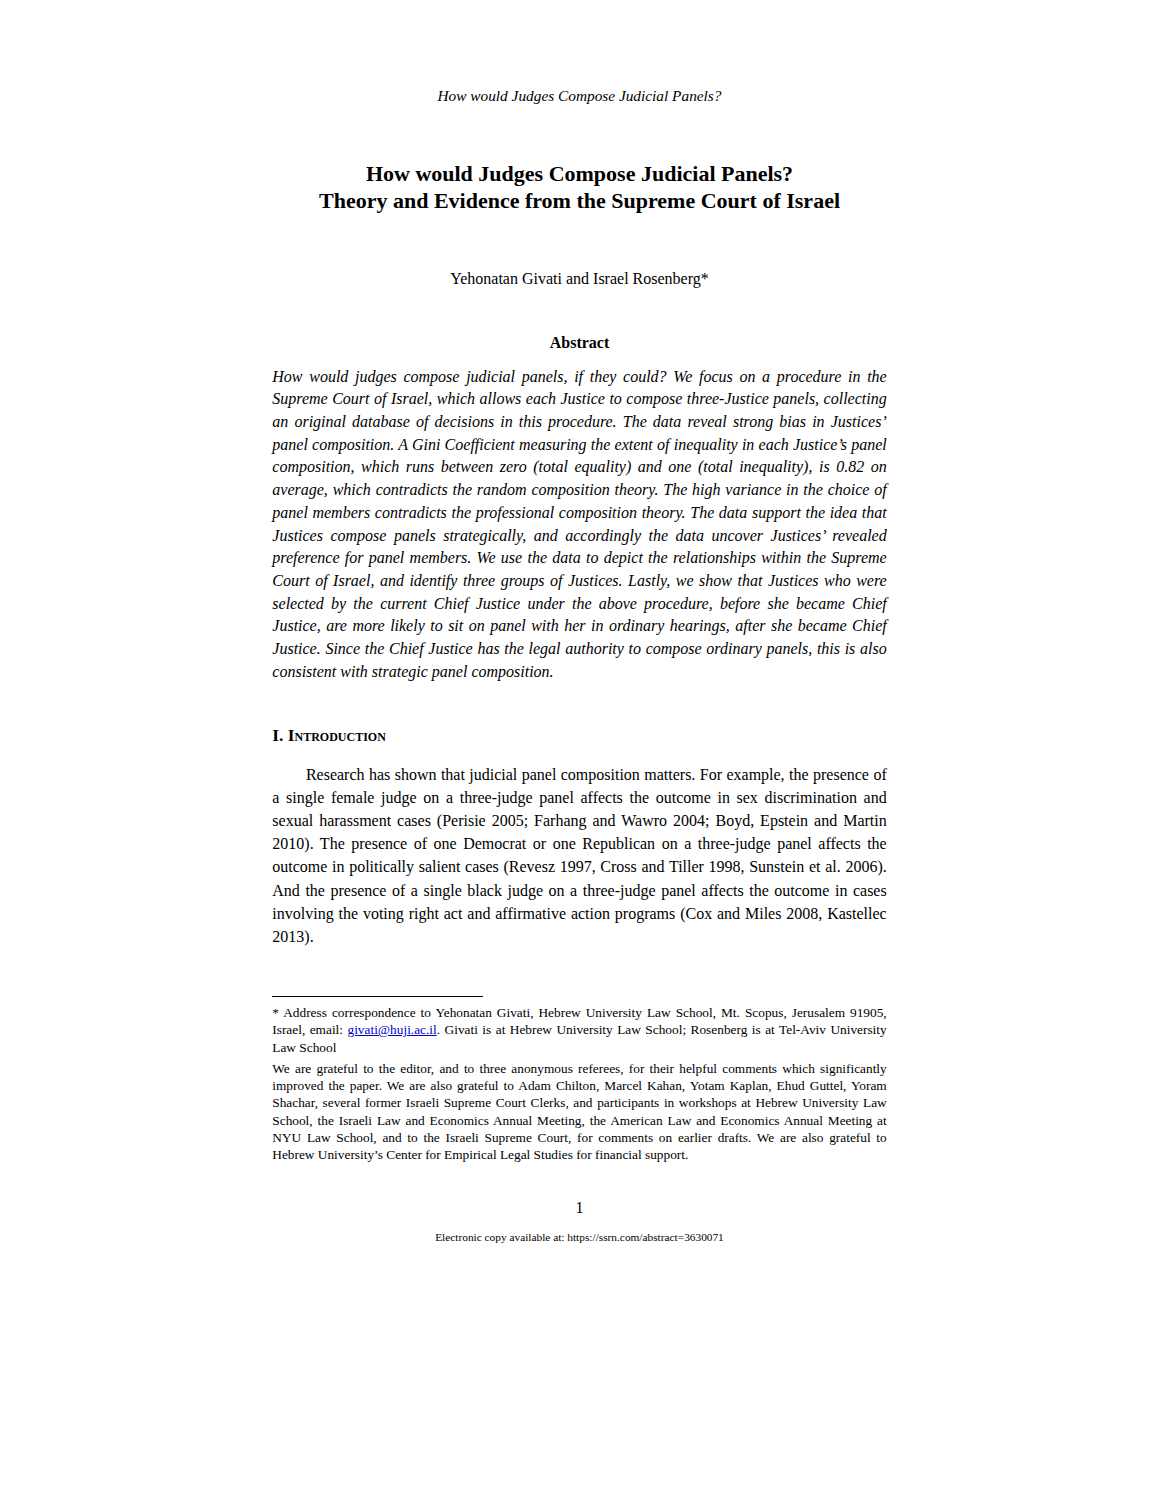How would Judges Compose Judicial Panels?
How would Judges Compose Judicial Panels?
Theory and Evidence from the Supreme Court of Israel
Yehonatan Givati and Israel Rosenberg*
Abstract
How would judges compose judicial panels, if they could? We focus on a procedure in the Supreme Court of Israel, which allows each Justice to compose three-Justice panels, collecting an original database of decisions in this procedure. The data reveal strong bias in Justices’ panel composition. A Gini Coefficient measuring the extent of inequality in each Justice’s panel composition, which runs between zero (total equality) and one (total inequality), is 0.82 on average, which contradicts the random composition theory. The high variance in the choice of panel members contradicts the professional composition theory. The data support the idea that Justices compose panels strategically, and accordingly the data uncover Justices’ revealed preference for panel members. We use the data to depict the relationships within the Supreme Court of Israel, and identify three groups of Justices. Lastly, we show that Justices who were selected by the current Chief Justice under the above procedure, before she became Chief Justice, are more likely to sit on panel with her in ordinary hearings, after she became Chief Justice. Since the Chief Justice has the legal authority to compose ordinary panels, this is also consistent with strategic panel composition.
I. Introduction
Research has shown that judicial panel composition matters. For example, the presence of a single female judge on a three-judge panel affects the outcome in sex discrimination and sexual harassment cases (Perisie 2005; Farhang and Wawro 2004; Boyd, Epstein and Martin 2010). The presence of one Democrat or one Republican on a three-judge panel affects the outcome in politically salient cases (Revesz 1997, Cross and Tiller 1998, Sunstein et al. 2006). And the presence of a single black judge on a three-judge panel affects the outcome in cases involving the voting right act and affirmative action programs (Cox and Miles 2008, Kastellec 2013).
* Address correspondence to Yehonatan Givati, Hebrew University Law School, Mt. Scopus, Jerusalem 91905, Israel, email: givati@huji.ac.il. Givati is at Hebrew University Law School; Rosenberg is at Tel-Aviv University Law School
We are grateful to the editor, and to three anonymous referees, for their helpful comments which significantly improved the paper. We are also grateful to Adam Chilton, Marcel Kahan, Yotam Kaplan, Ehud Guttel, Yoram Shachar, several former Israeli Supreme Court Clerks, and participants in workshops at Hebrew University Law School, the Israeli Law and Economics Annual Meeting, the American Law and Economics Annual Meeting at NYU Law School, and to the Israeli Supreme Court, for comments on earlier drafts. We are also grateful to Hebrew University’s Center for Empirical Legal Studies for financial support.
1
Electronic copy available at: https://ssrn.com/abstract=3630071